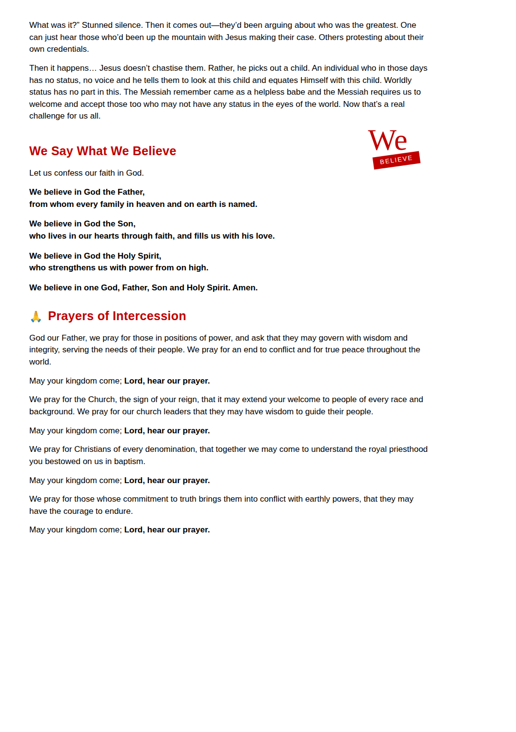What was it?” Stunned silence. Then it comes out—they’d been arguing about who was the greatest. One can just hear those who’d been up the mountain with Jesus making their case. Others protesting about their own credentials.
Then it happens… Jesus doesn’t chastise them. Rather, he picks out a child. An individual who in those days has no status, no voice and he tells them to look at this child and equates Himself with this child. Worldly status has no part in this. The Messiah remember came as a helpless babe and the Messiah requires us to welcome and accept those too who may not have any status in the eyes of the world. Now that’s a real challenge for us all.
We Say What We Believe
We BELIEVE
Let us confess our faith in God.
We believe in God the Father,
from whom every family in heaven and on earth is named.
We believe in God the Son,
who lives in our hearts through faith, and fills us with his love.
We believe in God the Holy Spirit,
who strengthens us with power from on high.
We believe in one God, Father, Son and Holy Spirit. Amen.
🙏 Prayers of Intercession
God our Father, we pray for those in positions of power, and ask that they may govern with wisdom and integrity, serving the needs of their people. We pray for an end to conflict and for true peace throughout the world.
May your kingdom come; Lord, hear our prayer.
We pray for the Church, the sign of your reign, that it may extend your welcome to people of every race and background. We pray for our church leaders that they may have wisdom to guide their people.
May your kingdom come; Lord, hear our prayer.
We pray for Christians of every denomination, that together we may come to understand the royal priesthood you bestowed on us in baptism.
May your kingdom come; Lord, hear our prayer.
We pray for those whose commitment to truth brings them into conflict with earthly powers, that they may have the courage to endure.
May your kingdom come; Lord, hear our prayer.